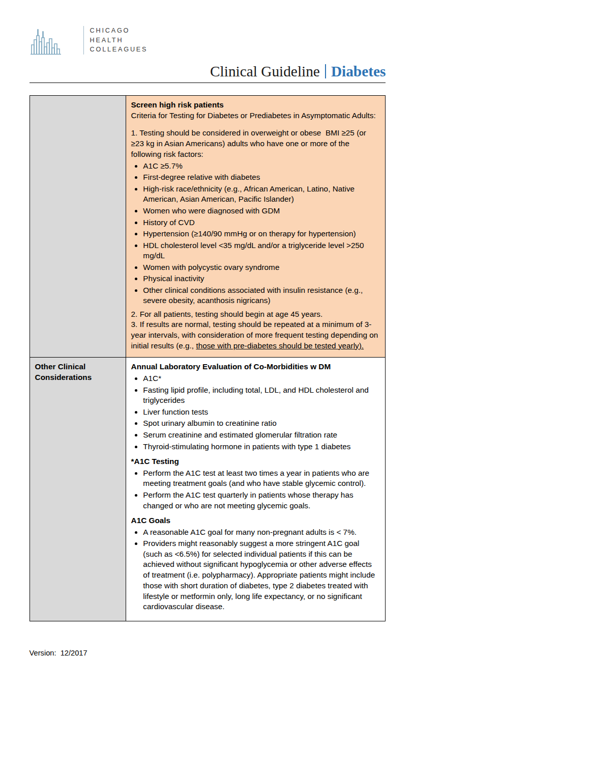Chicago
Health
Colleagues
Clinical Guideline Diabetes
| | Screen high risk patients Criteria for Testing for Diabetes or Prediabetes in Asymptomatic Adults: 1. Testing should be considered in overweight or obese BMI ≥25 (or ≥23 kg in Asian Americans) adults who have one or more of the following risk factors: A1C ≥5.7% First-degree relative with diabetes High-risk race/ethnicity (e.g., African American, Latino, Native American, Asian American, Pacific Islander) Women who were diagnosed with GDM History of CVD Hypertension (≥140/90 mmHg or on therapy for hypertension) HDL cholesterol level <35 mg/dL and/or a triglyceride level >250 mg/dL Women with polycystic ovary syndrome Physical inactivity Other clinical conditions associated with insulin resistance (e.g., severe obesity, acanthosis nigricans) 2. For all patients, testing should begin at age 45 years. 3. If results are normal, testing should be repeated at a minimum of 3-year intervals, with consideration of more frequent testing depending on initial results (e.g., those with pre-diabetes should be tested yearly). |
| Other Clinical Considerations | Annual Laboratory Evaluation of Co-Morbidities w DM A1C* Fasting lipid profile, including total, LDL, and HDL cholesterol and triglycerides Liver function tests Spot urinary albumin to creatinine ratio Serum creatinine and estimated glomerular filtration rate Thyroid-stimulating hormone in patients with type 1 diabetes *A1C Testing Perform the A1C test at least two times a year in patients who are meeting treatment goals (and who have stable glycemic control). Perform the A1C test quarterly in patients whose therapy has changed or who are not meeting glycemic goals. A1C Goals A reasonable A1C goal for many non-pregnant adults is < 7%. Providers might reasonably suggest a more stringent A1C goal (such as <6.5%) for selected individual patients if this can be achieved without significant hypoglycemia or other adverse effects of treatment (i.e. polypharmacy). Appropriate patients might include those with short duration of diabetes, type 2 diabetes treated with lifestyle or metformin only, long life expectancy, or no significant cardiovascular disease. |
Version: 12/2017